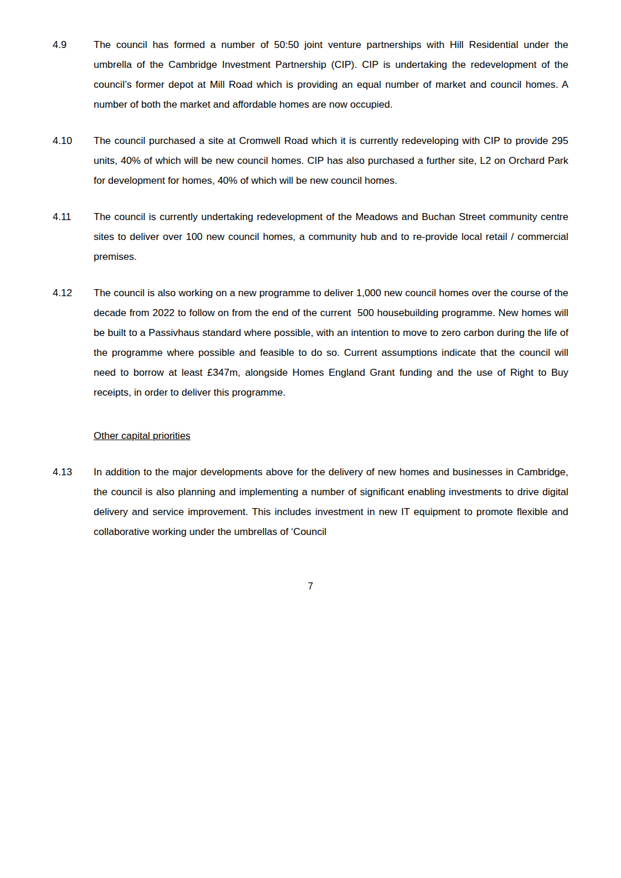4.9
The council has formed a number of 50:50 joint venture partnerships with Hill Residential under the umbrella of the Cambridge Investment Partnership (CIP). CIP is undertaking the redevelopment of the council’s former depot at Mill Road which is providing an equal number of market and council homes. A number of both the market and affordable homes are now occupied.
4.10
The council purchased a site at Cromwell Road which it is currently redeveloping with CIP to provide 295 units, 40% of which will be new council homes. CIP has also purchased a further site, L2 on Orchard Park for development for homes, 40% of which will be new council homes.
4.11
The council is currently undertaking redevelopment of the Meadows and Buchan Street community centre sites to deliver over 100 new council homes, a community hub and to re-provide local retail / commercial premises.
4.12
The council is also working on a new programme to deliver 1,000 new council homes over the course of the decade from 2022 to follow on from the end of the current 500 housebuilding programme. New homes will be built to a Passivhaus standard where possible, with an intention to move to zero carbon during the life of the programme where possible and feasible to do so. Current assumptions indicate that the council will need to borrow at least £347m, alongside Homes England Grant funding and the use of Right to Buy receipts, in order to deliver this programme.
Other capital priorities
4.13
In addition to the major developments above for the delivery of new homes and businesses in Cambridge, the council is also planning and implementing a number of significant enabling investments to drive digital delivery and service improvement. This includes investment in new IT equipment to promote flexible and collaborative working under the umbrellas of ‘Council
7